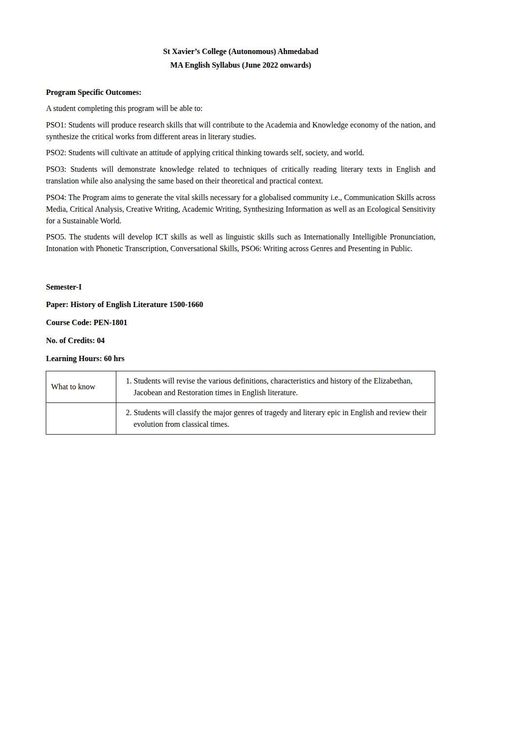St Xavier’s College (Autonomous) Ahmedabad
MA English Syllabus (June 2022 onwards)
Program Specific Outcomes:
A student completing this program will be able to:
PSO1: Students will produce research skills that will contribute to the Academia and Knowledge economy of the nation, and synthesize the critical works from different areas in literary studies.
PSO2: Students will cultivate an attitude of applying critical thinking towards self, society, and world.
PSO3: Students will demonstrate knowledge related to techniques of critically reading literary texts in English and translation while also analysing the same based on their theoretical and practical context.
PSO4: The Program aims to generate the vital skills necessary for a globalised community i.e., Communication Skills across Media, Critical Analysis, Creative Writing, Academic Writing, Synthesizing Information as well as an Ecological Sensitivity for a Sustainable World.
PSO5. The students will develop ICT skills as well as linguistic skills such as Internationally Intelligible Pronunciation, Intonation with Phonetic Transcription, Conversational Skills, PSO6: Writing across Genres and Presenting in Public.
Semester-I
Paper: History of English Literature 1500-1660
Course Code: PEN-1801
No. of Credits: 04
Learning Hours: 60 hrs
| What to know | Students will revise the various definitions, characteristics and history of the Elizabethan, Jacobean and Restoration times in English literature. |
| | Students will classify the major genres of tragedy and literary epic in English and review their evolution from classical times. |